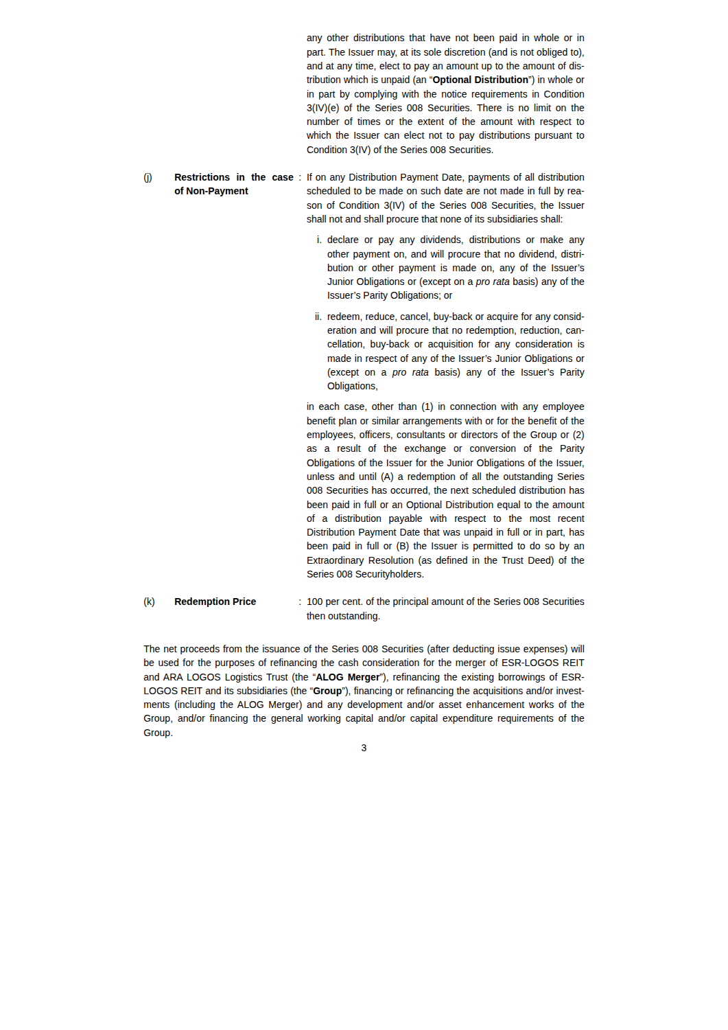| | | | any other distributions that have not been paid in whole or in part. The Issuer may, at its sole discretion (and is not obliged to), and at any time, elect to pay an amount up to the amount of distribution which is unpaid (an “ Optional Distribution ”) in whole or in part by complying with the notice requirements in Condition 3(IV)(e) of the Series 008 Securities. There is no limit on the number of times or the extent of the amount with respect to which the Issuer can elect not to pay distributions pursuant to Condition 3(IV) of the Series 008 Securities. |
| (j) | Restrictions in the case of Non-Payment | : | If on any Distribution Payment Date, payments of all distribution scheduled to be made on such date are not made in full by reason of Condition 3(IV) of the Series 008 Securities, the Issuer shall not and shall procure that none of its subsidiaries shall: declare or pay any dividends, distributions or make any other payment on, and will procure that no dividend, distribution or other payment is made on, any of the Issuer’s Junior Obligations or (except on a pro rata basis) any of the Issuer’s Parity Obligations; or redeem, reduce, cancel, buy-back or acquire for any consideration and will procure that no redemption, reduction, cancellation, buy-back or acquisition for any consideration is made in respect of any of the Issuer’s Junior Obligations or (except on a pro rata basis) any of the Issuer’s Parity Obligations, in each case, other than (1) in connection with any employee benefit plan or similar arrangements with or for the benefit of the employees, officers, consultants or directors of the Group or (2) as a result of the exchange or conversion of the Parity Obligations of the Issuer for the Junior Obligations of the Issuer, unless and until (A) a redemption of all the outstanding Series 008 Securities has occurred, the next scheduled distribution has been paid in full or an Optional Distribution equal to the amount of a distribution payable with respect to the most recent Distribution Payment Date that was unpaid in full or in part, has been paid in full or (B) the Issuer is permitted to do so by an Extraordinary Resolution (as defined in the Trust Deed) of the Series 008 Securityholders. |
| (k) | Redemption Price | : | 100 per cent. of the principal amount of the Series 008 Securities then outstanding. |
The net proceeds from the issuance of the Series 008 Securities (after deducting issue expenses) will be used for the purposes of refinancing the cash consideration for the merger of ESR-LOGOS REIT and ARA LOGOS Logistics Trust (the “ALOG Merger”), refinancing the existing borrowings of ESR-LOGOS REIT and its subsidiaries (the “Group”), financing or refinancing the acquisitions and/or investments (including the ALOG Merger) and any development and/or asset enhancement works of the Group, and/or financing the general working capital and/or capital expenditure requirements of the Group.
3